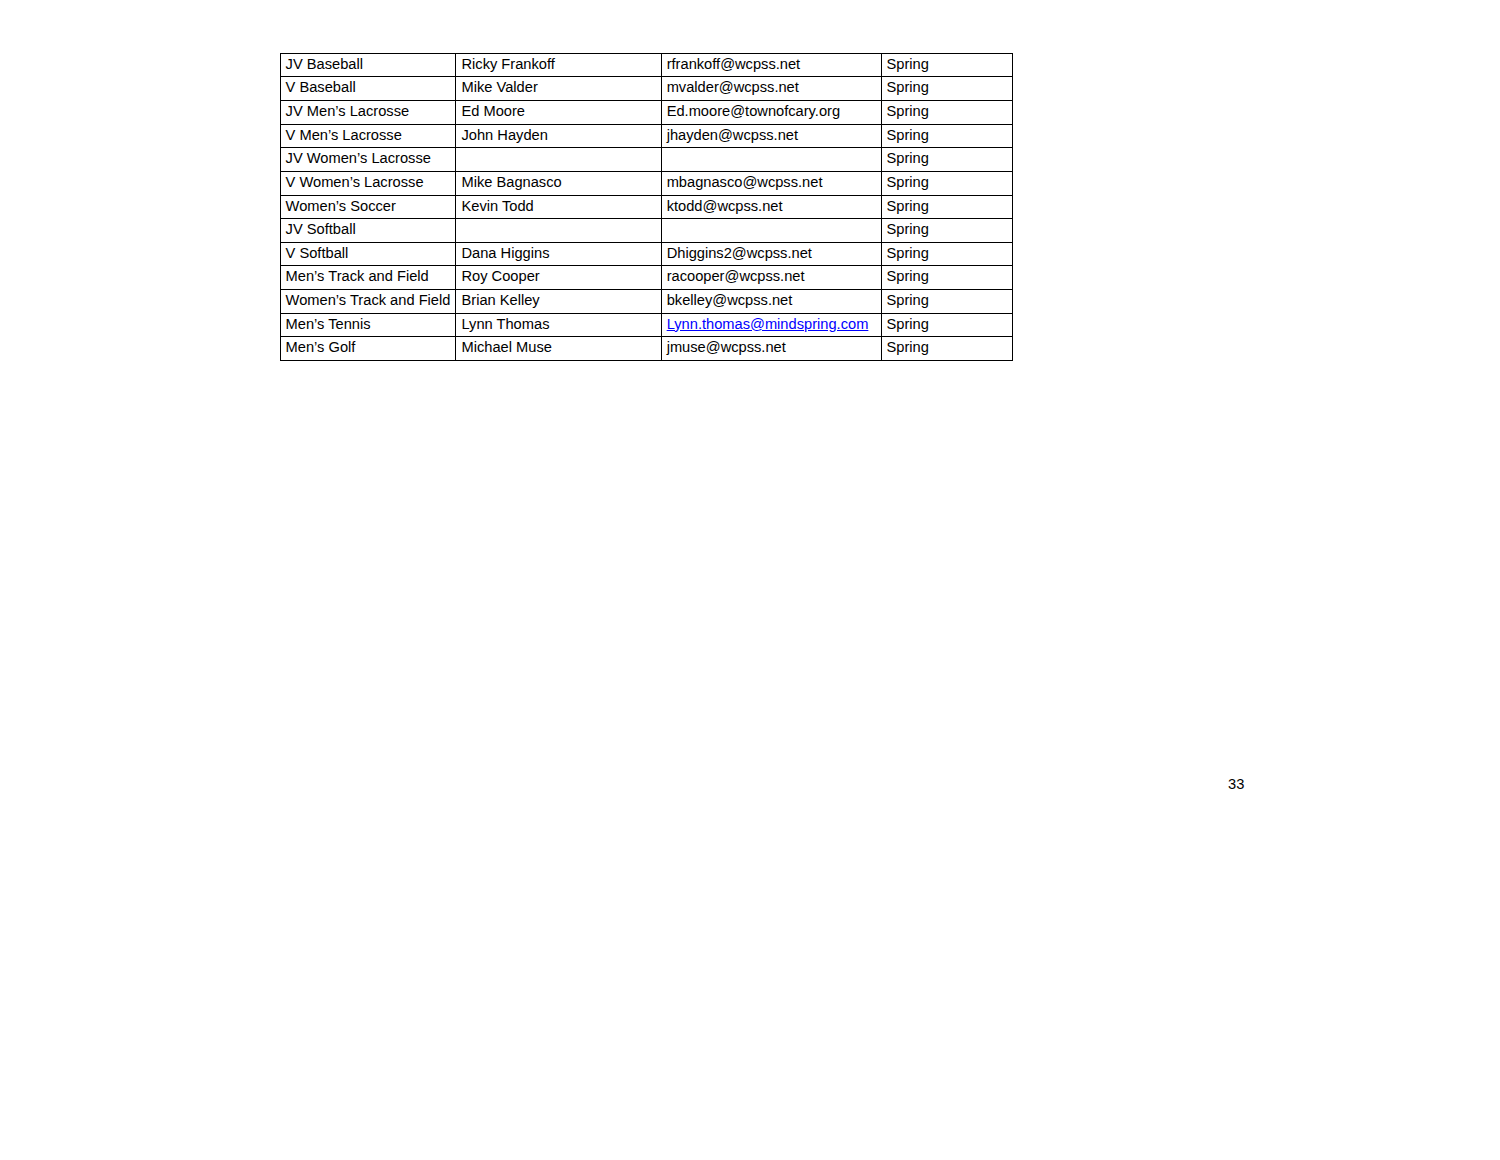| JV Baseball | Ricky Frankoff | rfrankoff@wcpss.net | Spring |
| V Baseball | Mike Valder | mvalder@wcpss.net | Spring |
| JV Men’s Lacrosse | Ed Moore | Ed.moore@townofcary.org | Spring |
| V Men’s Lacrosse | John Hayden | jhayden@wcpss.net | Spring |
| JV Women’s Lacrosse | | | Spring |
| V Women’s Lacrosse | Mike Bagnasco | mbagnasco@wcpss.net | Spring |
| Women’s Soccer | Kevin Todd | ktodd@wcpss.net | Spring |
| JV Softball | | | Spring |
| V Softball | Dana Higgins | Dhiggins2@wcpss.net | Spring |
| Men’s Track and Field | Roy Cooper | racooper@wcpss.net | Spring |
| Women’s Track and Field | Brian Kelley | bkelley@wcpss.net | Spring |
| Men’s Tennis | Lynn Thomas | Lynn.thomas@mindspring.com | Spring |
| Men’s Golf | Michael Muse | jmuse@wcpss.net | Spring |
33